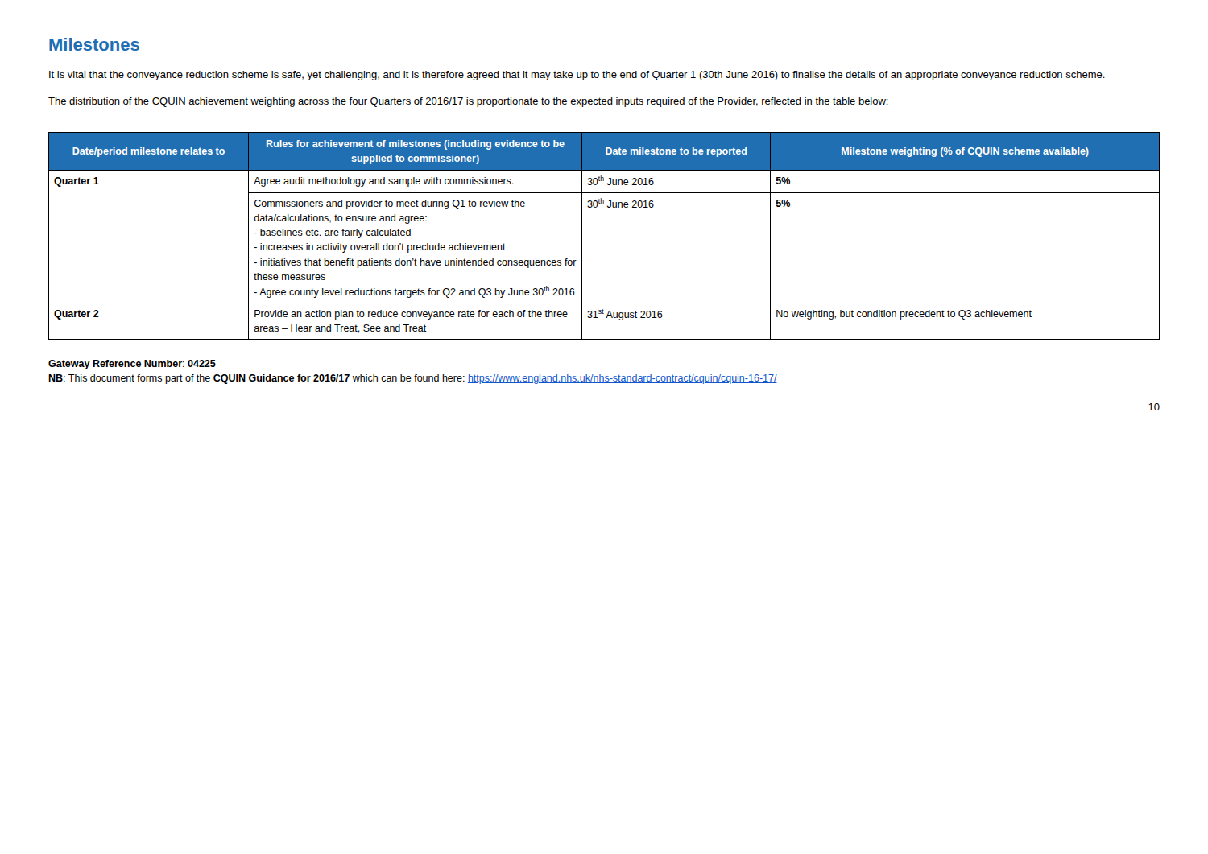Milestones
It is vital that the conveyance reduction scheme is safe, yet challenging, and it is therefore agreed that it may take up to the end of Quarter 1 (30th June 2016) to finalise the details of an appropriate conveyance reduction scheme.
The distribution of the CQUIN achievement weighting across the four Quarters of 2016/17 is proportionate to the expected inputs required of the Provider, reflected in the table below:
| Date/period milestone relates to | Rules for achievement of milestones (including evidence to be supplied to commissioner) | Date milestone to be reported | Milestone weighting (% of CQUIN scheme available) |
| --- | --- | --- | --- |
| Quarter 1 | Agree audit methodology and sample with commissioners. | 30 th June 2016 | 5% |
| Commissioners and provider to meet during Q1 to review the data/calculations, to ensure and agree: - baselines etc. are fairly calculated - increases in activity overall don't preclude achievement - initiatives that benefit patients don’t have unintended consequences for these measures - Agree county level reductions targets for Q2 and Q3 by June 30 th 2016 | 30 th June 2016 | 5% |
| Quarter 2 | Provide an action plan to reduce conveyance rate for each of the three areas – Hear and Treat, See and Treat | 31 st August 2016 | No weighting, but condition precedent to Q3 achievement |
Gateway Reference Number: 04225
NB: This document forms part of the CQUIN Guidance for 2016/17 which can be found here: https://www.england.nhs.uk/nhs-standard-contract/cquin/cquin-16-17/
10